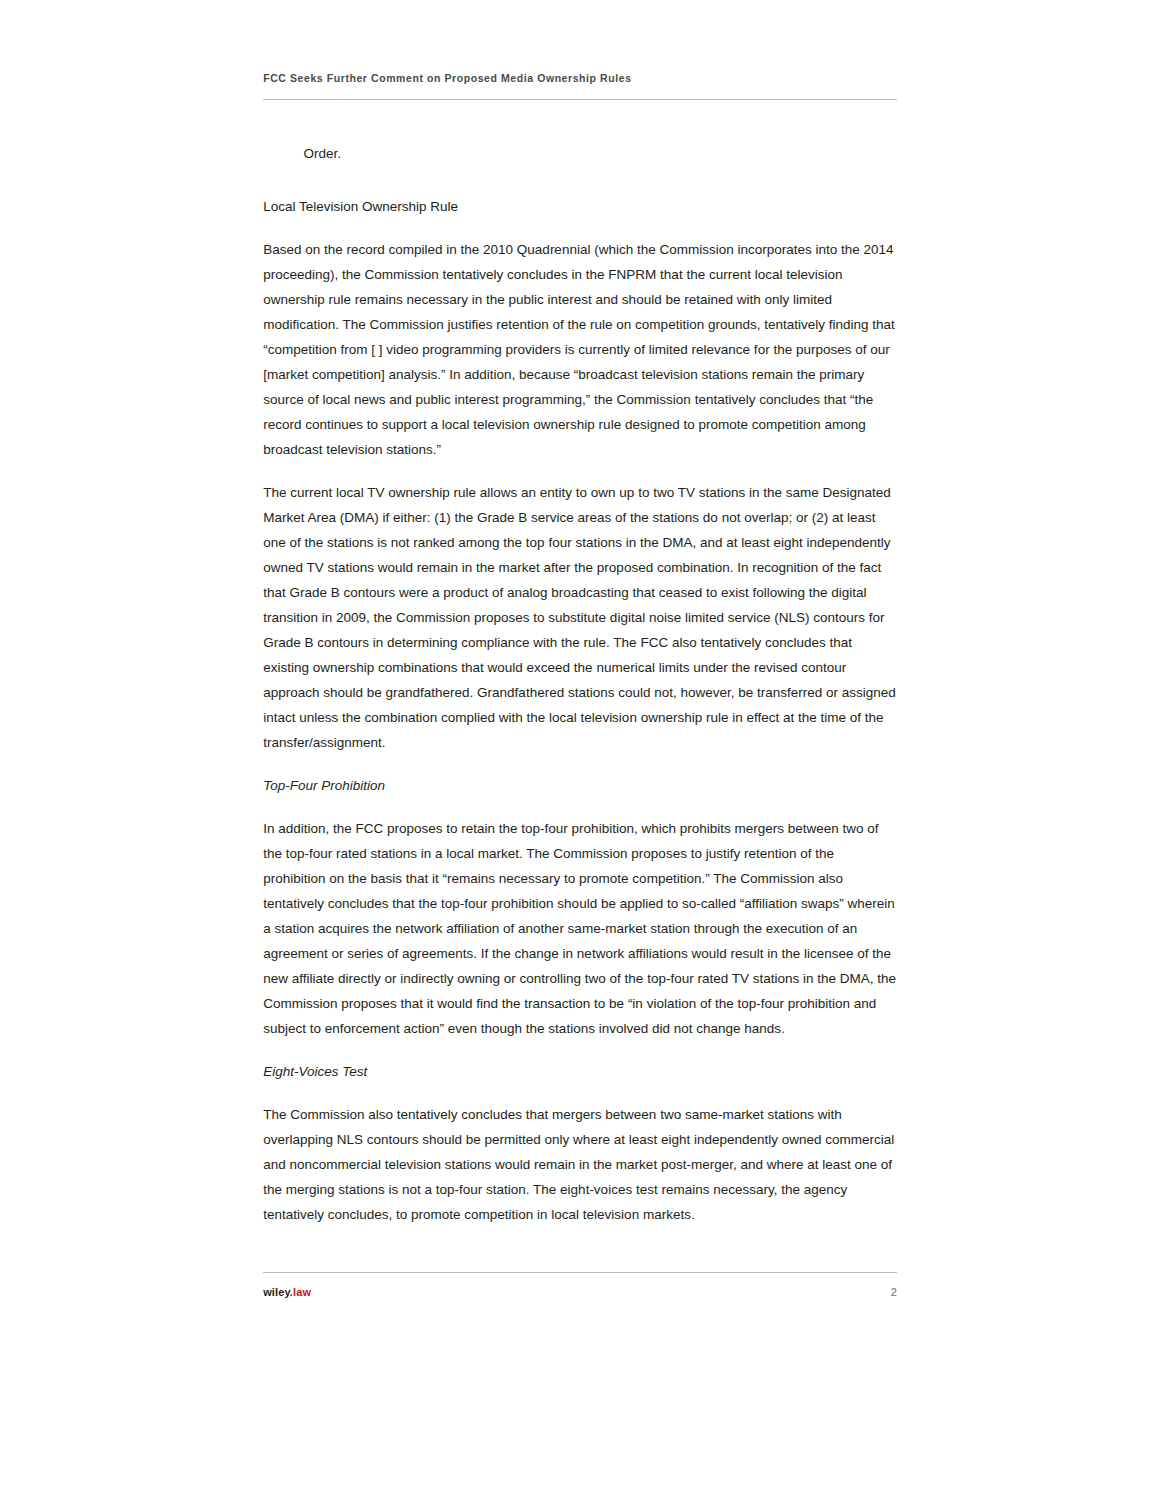FCC Seeks Further Comment on Proposed Media Ownership Rules
Order.
Local Television Ownership Rule
Based on the record compiled in the 2010 Quadrennial (which the Commission incorporates into the 2014 proceeding), the Commission tentatively concludes in the FNPRM that the current local television ownership rule remains necessary in the public interest and should be retained with only limited modification. The Commission justifies retention of the rule on competition grounds, tentatively finding that “competition from [ ] video programming providers is currently of limited relevance for the purposes of our [market competition] analysis.” In addition, because “broadcast television stations remain the primary source of local news and public interest programming,” the Commission tentatively concludes that “the record continues to support a local television ownership rule designed to promote competition among broadcast television stations.”
The current local TV ownership rule allows an entity to own up to two TV stations in the same Designated Market Area (DMA) if either: (1) the Grade B service areas of the stations do not overlap; or (2) at least one of the stations is not ranked among the top four stations in the DMA, and at least eight independently owned TV stations would remain in the market after the proposed combination. In recognition of the fact that Grade B contours were a product of analog broadcasting that ceased to exist following the digital transition in 2009, the Commission proposes to substitute digital noise limited service (NLS) contours for Grade B contours in determining compliance with the rule. The FCC also tentatively concludes that existing ownership combinations that would exceed the numerical limits under the revised contour approach should be grandfathered. Grandfathered stations could not, however, be transferred or assigned intact unless the combination complied with the local television ownership rule in effect at the time of the transfer/assignment.
Top-Four Prohibition
In addition, the FCC proposes to retain the top-four prohibition, which prohibits mergers between two of the top-four rated stations in a local market. The Commission proposes to justify retention of the prohibition on the basis that it “remains necessary to promote competition.” The Commission also tentatively concludes that the top-four prohibition should be applied to so-called “affiliation swaps” wherein a station acquires the network affiliation of another same-market station through the execution of an agreement or series of agreements. If the change in network affiliations would result in the licensee of the new affiliate directly or indirectly owning or controlling two of the top-four rated TV stations in the DMA, the Commission proposes that it would find the transaction to be “in violation of the top-four prohibition and subject to enforcement action” even though the stations involved did not change hands.
Eight-Voices Test
The Commission also tentatively concludes that mergers between two same-market stations with overlapping NLS contours should be permitted only where at least eight independently owned commercial and noncommercial television stations would remain in the market post-merger, and where at least one of the merging stations is not a top-four station. The eight-voices test remains necessary, the agency tentatively concludes, to promote competition in local television markets.
wiley.law 2